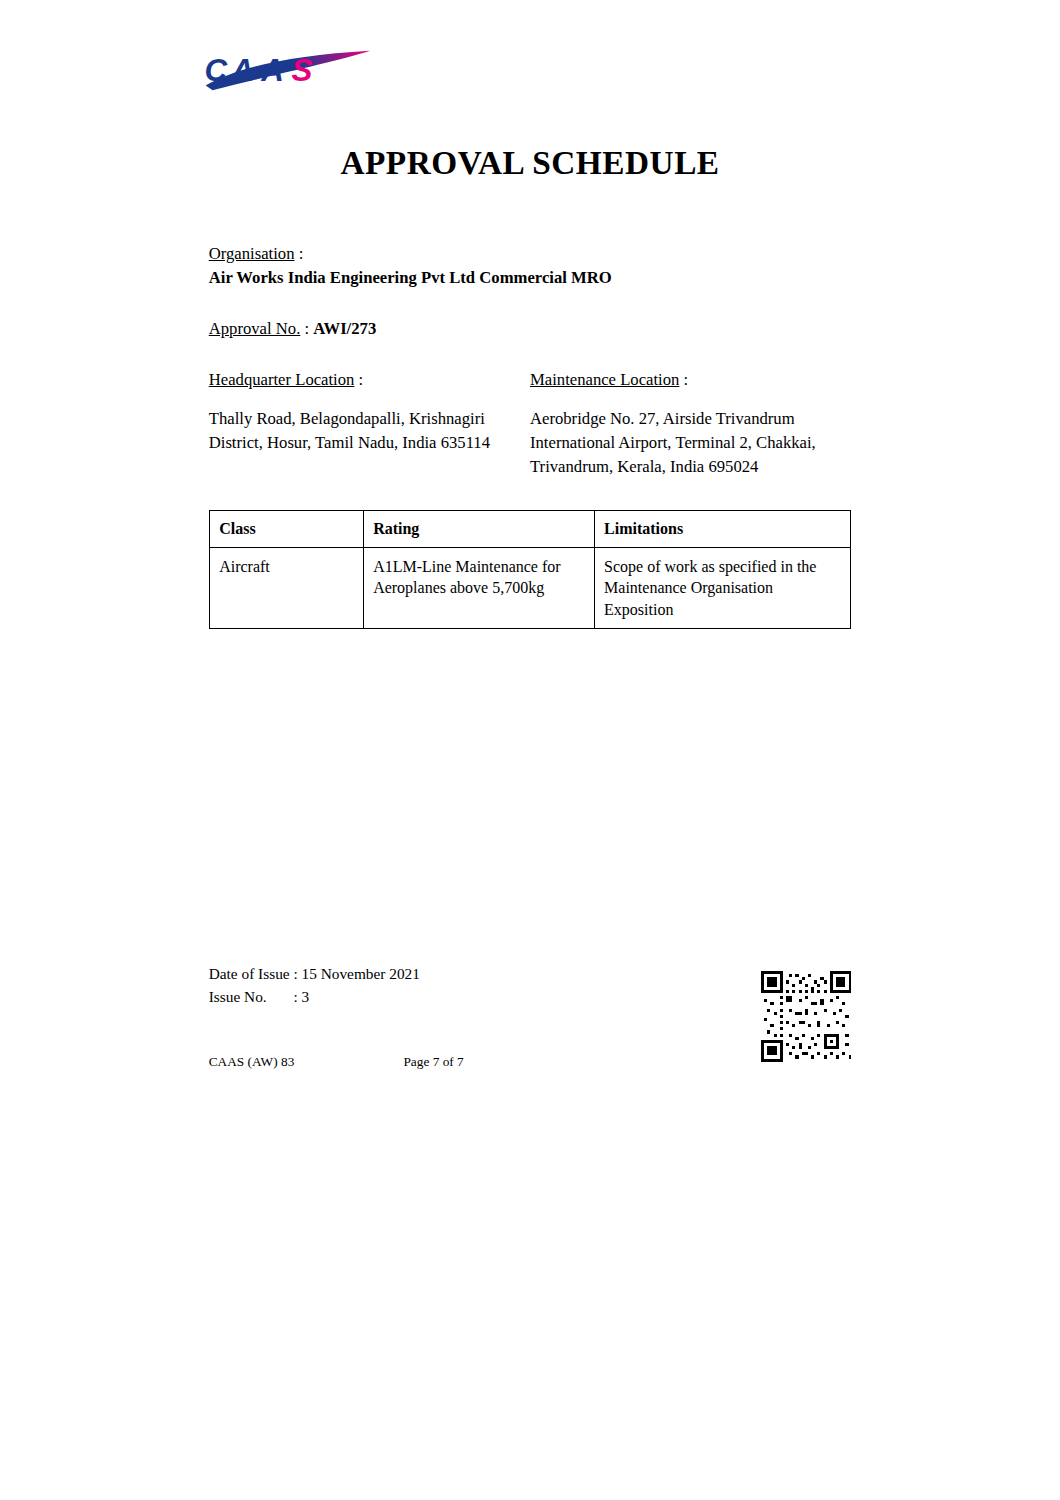C A A S
APPROVAL SCHEDULE
Organisation :
Air Works India Engineering Pvt Ltd Commercial MRO
Approval No. : AWI/273
| Headquarter Location : | Maintenance Location : |
| Thally Road, Belagondapalli, Krishnagiri District, Hosur, Tamil Nadu, India 635114 | Aerobridge No. 27, Airside Trivandrum International Airport, Terminal 2, Chakkai, Trivandrum, Kerala, India 695024 |
| Class | Rating | Limitations |
| --- | --- | --- |
| Aircraft | A1LM-Line Maintenance for Aeroplanes above 5,700kg | Scope of work as specified in the Maintenance Organisation Exposition |
Date of Issue : 15 November 2021
Issue No. : 3
CAAS (AW) 83 Page 7 of 7